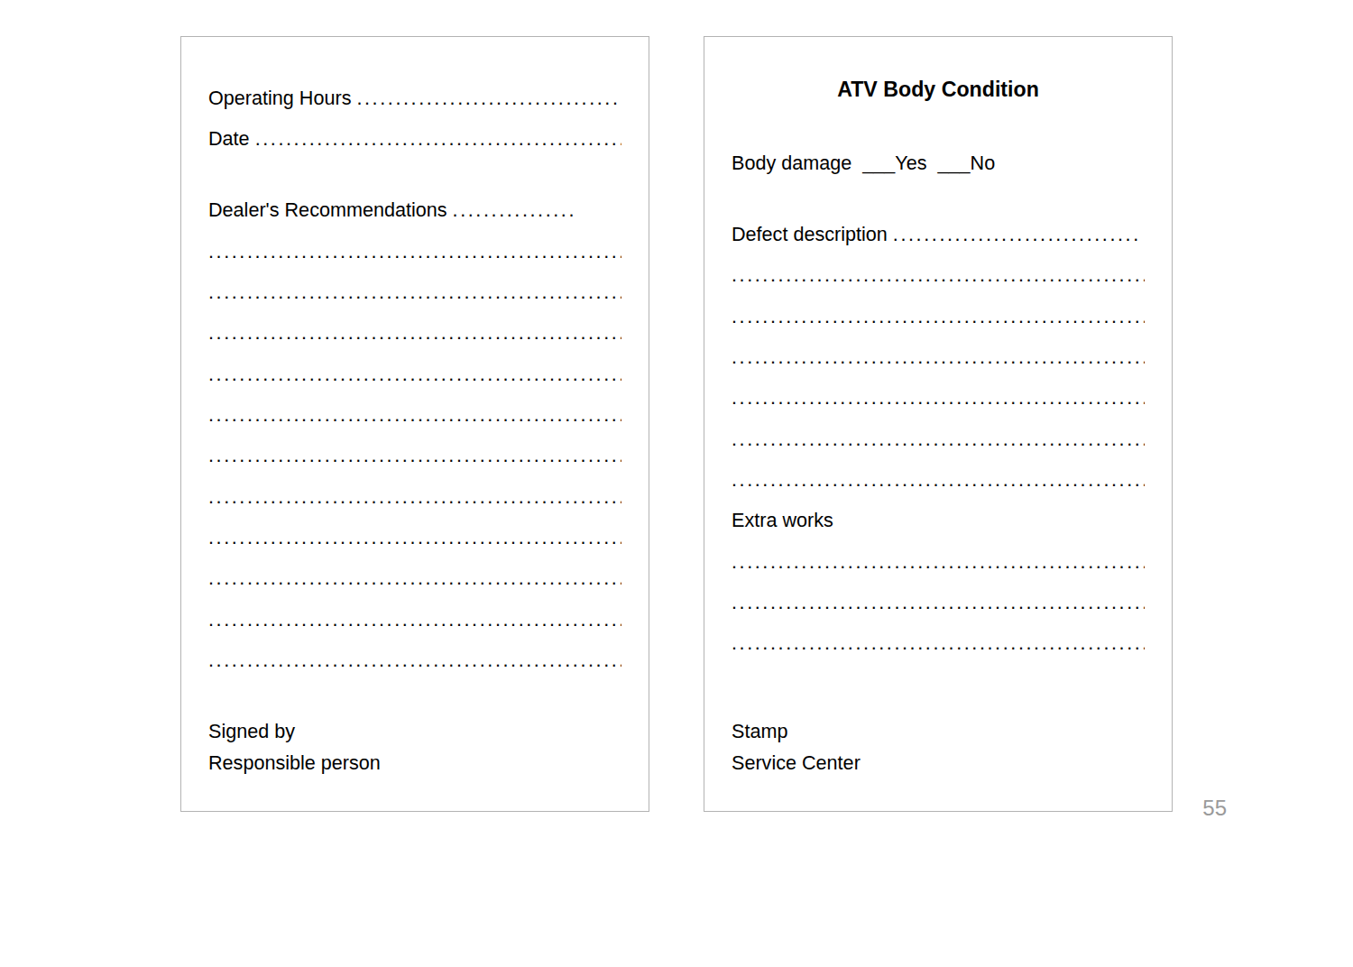Operating Hours ..................................
Date .......................................................
Dealer's Recommendations ................
.....................................................................
.....................................................................
.....................................................................
.....................................................................
.....................................................................
.....................................................................
.....................................................................
.....................................................................
.....................................................................
.....................................................................
.....................................................................
Signed by
Responsible person
ATV Body Condition
Body damage ___Yes ___No
Defect description ................................
.....................................................................
.....................................................................
.....................................................................
.....................................................................
.....................................................................
.....................................................................
Extra works
.....................................................................
.....................................................................
.....................................................................
Stamp
Service Center
55